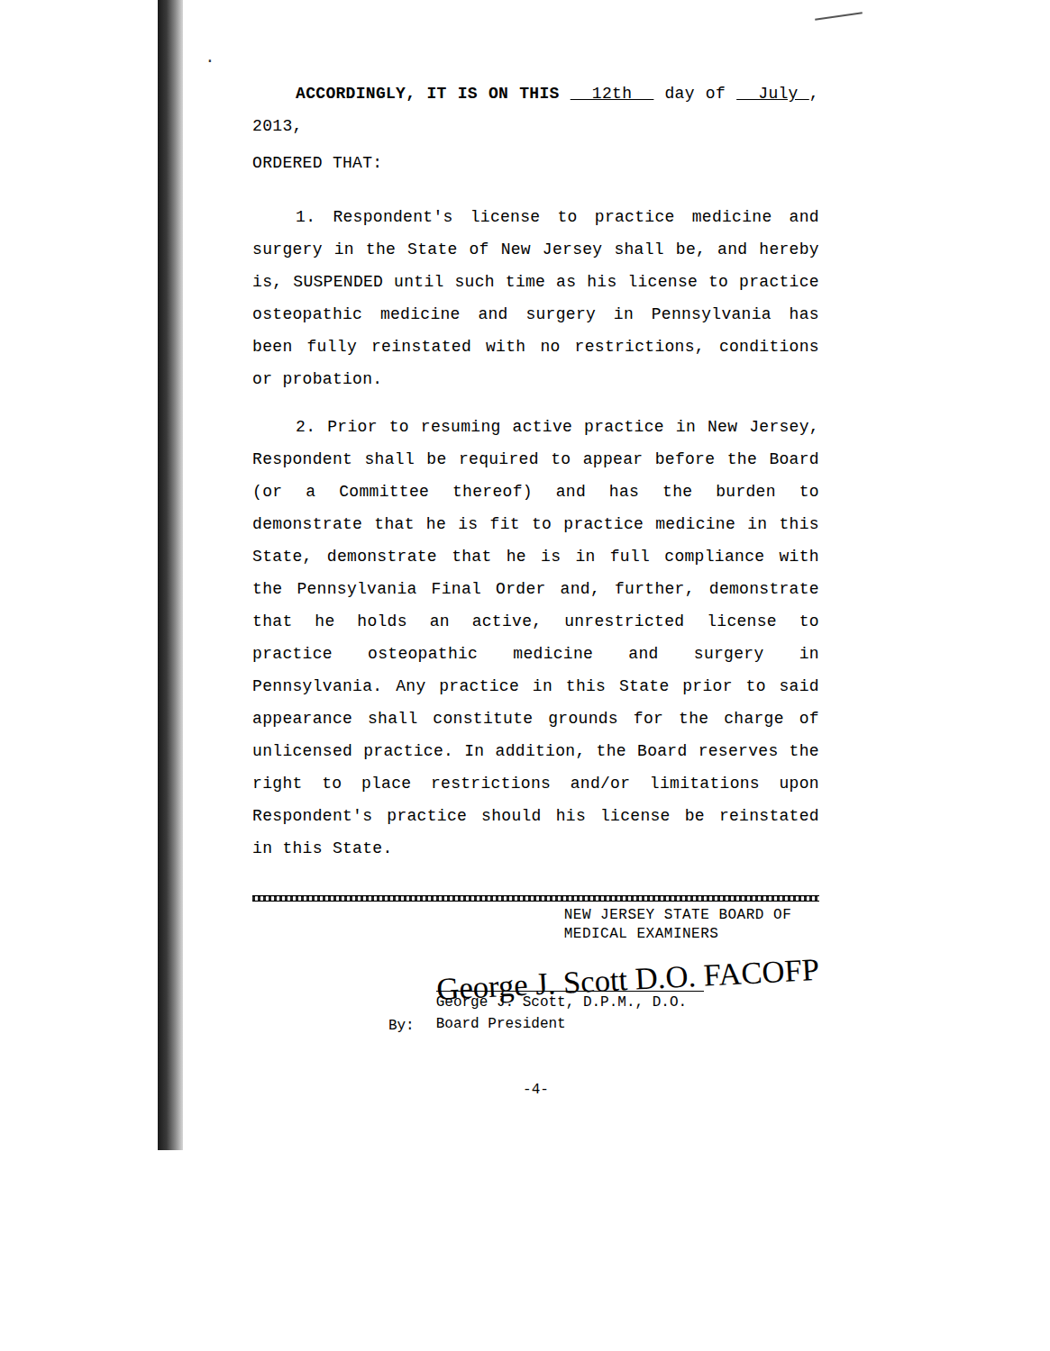.
ACCORDINGLY, IT IS ON THIS 12th day of July , 2013,
ORDERED THAT:
1. Respondent's license to practice medicine and surgery in the State of New Jersey shall be, and hereby is, SUSPENDED until such time as his license to practice osteopathic medicine and surgery in Pennsylvania has been fully reinstated with no restrictions, conditions or probation.
2. Prior to resuming active practice in New Jersey, Respondent shall be required to appear before the Board (or a Committee thereof) and has the burden to demonstrate that he is fit to practice medicine in this State, demonstrate that he is in full compliance with the Pennsylvania Final Order and, further, demonstrate that he holds an active, unrestricted license to practice osteopathic medicine and surgery in Pennsylvania. Any practice in this State prior to said appearance shall constitute grounds for the charge of unlicensed practice. In addition, the Board reserves the right to place restrictions and/or limitations upon Respondent's practice should his license be reinstated in this State.
NEW JERSEY STATE BOARD OF
MEDICAL EXAMINERS
By:
George J. Scott D.O. FACOFP
George J. Scott, D.P.M., D.O.
Board President
-4-